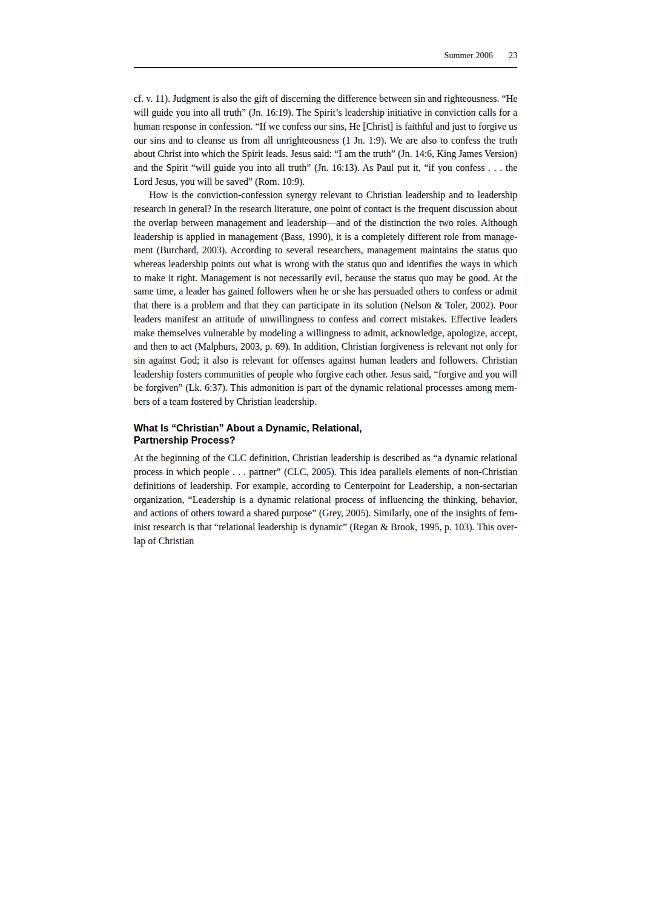Summer 2006 23
cf. v. 11). Judgment is also the gift of discerning the difference between sin and righteousness. “He will guide you into all truth” (Jn. 16:19). The Spirit’s leadership initiative in conviction calls for a human response in confession. “If we confess our sins, He [Christ] is faithful and just to forgive us our sins and to cleanse us from all unrighteousness (1 Jn. 1:9). We are also to confess the truth about Christ into which the Spirit leads. Jesus said: “I am the truth” (Jn. 14:6, King James Version) and the Spirit “will guide you into all truth” (Jn. 16:13). As Paul put it, “if you confess . . . the Lord Jesus, you will be saved” (Rom. 10:9).
How is the conviction-confession synergy relevant to Christian leadership and to leadership research in general? In the research literature, one point of contact is the frequent discussion about the overlap between management and leadership—and of the distinction the two roles. Although leadership is applied in management (Bass, 1990), it is a completely different role from management (Burchard, 2003). According to several researchers, management maintains the status quo whereas leadership points out what is wrong with the status quo and identifies the ways in which to make it right. Management is not necessarily evil, because the status quo may be good. At the same time, a leader has gained followers when he or she has persuaded others to confess or admit that there is a problem and that they can participate in its solution (Nelson & Toler, 2002). Poor leaders manifest an attitude of unwillingness to confess and correct mistakes. Effective leaders make themselves vulnerable by modeling a willingness to admit, acknowledge, apologize, accept, and then to act (Malphurs, 2003, p. 69). In addition, Christian forgiveness is relevant not only for sin against God; it also is relevant for offenses against human leaders and followers. Christian leadership fosters communities of people who forgive each other. Jesus said, “forgive and you will be forgiven” (Lk. 6:37). This admonition is part of the dynamic relational processes among members of a team fostered by Christian leadership.
What Is “Christian” About a Dynamic, Relational,
Partnership Process?
At the beginning of the CLC definition, Christian leadership is described as “a dynamic relational process in which people . . . partner” (CLC, 2005). This idea parallels elements of non-Christian definitions of leadership. For example, according to Centerpoint for Leadership, a non-sectarian organization, “Leadership is a dynamic relational process of influencing the thinking, behavior, and actions of others toward a shared purpose” (Grey, 2005). Similarly, one of the insights of feminist research is that “relational leadership is dynamic” (Regan & Brook, 1995, p. 103). This overlap of Christian